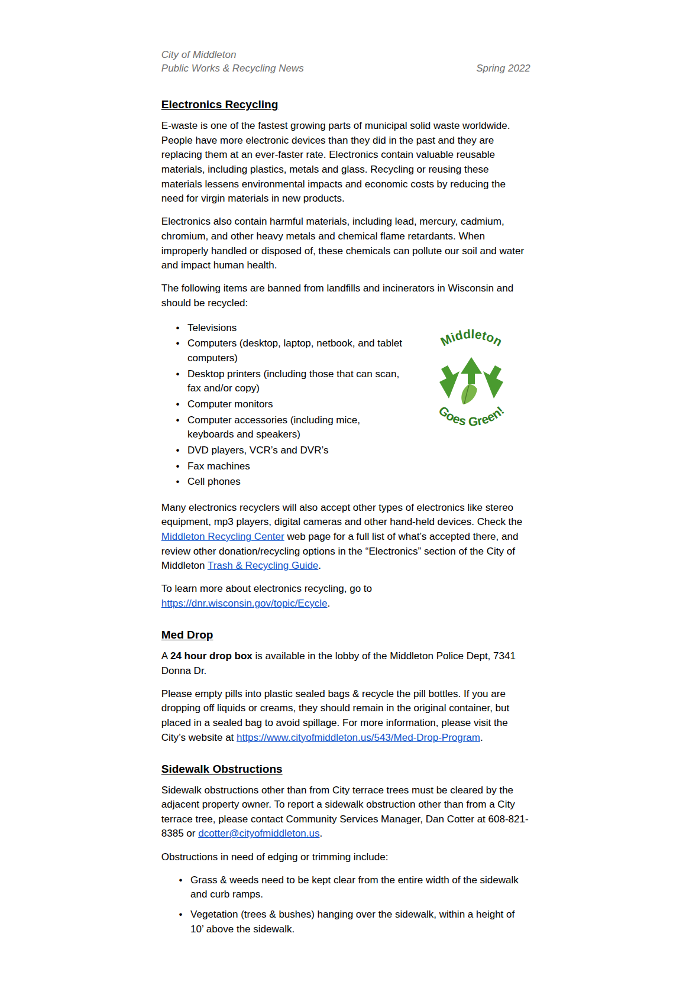City of Middleton
Public Works & Recycling News
Spring 2022
Electronics Recycling
E-waste is one of the fastest growing parts of municipal solid waste worldwide. People have more electronic devices than they did in the past and they are replacing them at an ever-faster rate. Electronics contain valuable reusable materials, including plastics, metals and glass. Recycling or reusing these materials lessens environmental impacts and economic costs by reducing the need for virgin materials in new products.
Electronics also contain harmful materials, including lead, mercury, cadmium, chromium, and other heavy metals and chemical flame retardants. When improperly handled or disposed of, these chemicals can pollute our soil and water and impact human health.
The following items are banned from landfills and incinerators in Wisconsin and should be recycled:
Televisions
Computers (desktop, laptop, netbook, and tablet computers)
Desktop printers (including those that can scan, fax and/or copy)
Computer monitors
Computer accessories (including mice, keyboards and speakers)
DVD players, VCR’s and DVR’s
Fax machines
Cell phones
Middleton Goes Green!
Many electronics recyclers will also accept other types of electronics like stereo equipment, mp3 players, digital cameras and other hand-held devices. Check the Middleton Recycling Center web page for a full list of what’s accepted there, and review other donation/recycling options in the “Electronics” section of the City of Middleton Trash & Recycling Guide.
To learn more about electronics recycling, go to https://dnr.wisconsin.gov/topic/Ecycle.
Med Drop
A 24 hour drop box is available in the lobby of the Middleton Police Dept, 7341 Donna Dr.
Please empty pills into plastic sealed bags & recycle the pill bottles. If you are dropping off liquids or creams, they should remain in the original container, but placed in a sealed bag to avoid spillage. For more information, please visit the City’s website at https://www.cityofmiddleton.us/543/Med-Drop-Program.
Sidewalk Obstructions
Sidewalk obstructions other than from City terrace trees must be cleared by the adjacent property owner. To report a sidewalk obstruction other than from a City terrace tree, please contact Community Services Manager, Dan Cotter at 608-821-8385 or dcotter@cityofmiddleton.us.
Obstructions in need of edging or trimming include:
Grass & weeds need to be kept clear from the entire width of the sidewalk and curb ramps.
Vegetation (trees & bushes) hanging over the sidewalk, within a height of 10’ above the sidewalk.